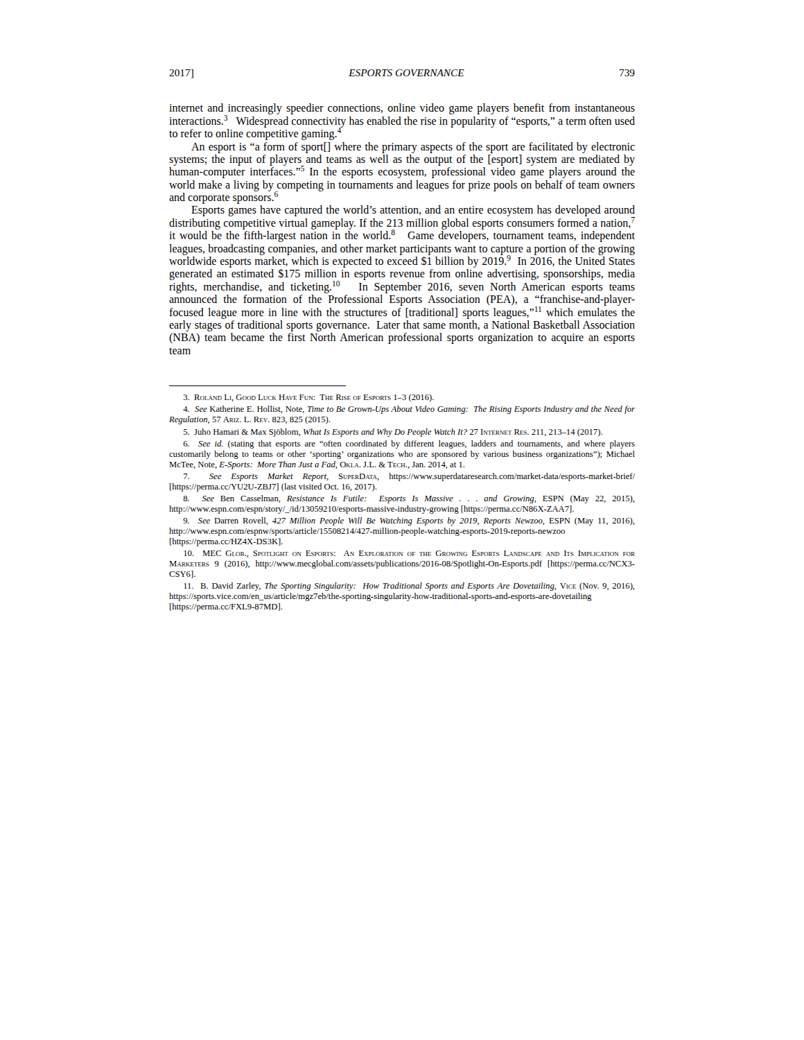2017] ESPORTS GOVERNANCE 739
internet and increasingly speedier connections, online video game players benefit from instantaneous interactions.3 Widespread connectivity has enabled the rise in popularity of “esports,” a term often used to refer to online competitive gaming.4
An esport is “a form of sport[] where the primary aspects of the sport are facilitated by electronic systems; the input of players and teams as well as the output of the [esport] system are mediated by human-computer interfaces.”5 In the esports ecosystem, professional video game players around the world make a living by competing in tournaments and leagues for prize pools on behalf of team owners and corporate sponsors.6
Esports games have captured the world’s attention, and an entire ecosystem has developed around distributing competitive virtual gameplay. If the 213 million global esports consumers formed a nation,7 it would be the fifth-largest nation in the world.8 Game developers, tournament teams, independent leagues, broadcasting companies, and other market participants want to capture a portion of the growing worldwide esports market, which is expected to exceed $1 billion by 2019.9 In 2016, the United States generated an estimated $175 million in esports revenue from online advertising, sponsorships, media rights, merchandise, and ticketing.10 In September 2016, seven North American esports teams announced the formation of the Professional Esports Association (PEA), a “franchise-and-player-focused league more in line with the structures of [traditional] sports leagues,”11 which emulates the early stages of traditional sports governance. Later that same month, a National Basketball Association (NBA) team became the first North American professional sports organization to acquire an esports team
3. Roland Li, Good Luck Have Fun: The Rise of Esports 1–3 (2016).
4. See Katherine E. Hollist, Note, Time to Be Grown-Ups About Video Gaming: The Rising Esports Industry and the Need for Regulation, 57 Ariz. L. Rev. 823, 825 (2015).
5. Juho Hamari & Max Sjöblom, What Is Esports and Why Do People Watch It? 27 Internet Res. 211, 213–14 (2017).
6. See id. (stating that esports are “often coordinated by different leagues, ladders and tournaments, and where players customarily belong to teams or other ‘sporting’ organizations who are sponsored by various business organizations”); Michael McTee, Note, E-Sports: More Than Just a Fad, Okla. J.L. & Tech., Jan. 2014, at 1.
7. See Esports Market Report, SuperData, https://www.superdataresearch.com/market-data/esports-market-brief/ [https://perma.cc/YU2U-ZBJ7] (last visited Oct. 16, 2017).
8. See Ben Casselman, Resistance Is Futile: Esports Is Massive . . . and Growing, ESPN (May 22, 2015), http://www.espn.com/espn/story/_/id/13059210/esports-massive-industry-growing [https://perma.cc/N86X-ZAA7].
9. See Darren Rovell, 427 Million People Will Be Watching Esports by 2019, Reports Newzoo, ESPN (May 11, 2016), http://www.espn.com/espnw/sports/article/15508214/427-million-people-watching-esports-2019-reports-newzoo [https://perma.cc/HZ4X-DS3K].
10. MEC Glob., Spotlight on Esports: An Exploration of the Growing Esports Landscape and Its Implication for Marketers 9 (2016), http://www.mecglobal.com/assets/publications/2016-08/Spotlight-On-Esports.pdf [https://perma.cc/NCX3-CSY6].
11. B. David Zarley, The Sporting Singularity: How Traditional Sports and Esports Are Dovetailing, Vice (Nov. 9, 2016), https://sports.vice.com/en_us/article/mgz7eb/the-sporting-singularity-how-traditional-sports-and-esports-are-dovetailing [https://perma.cc/FXL9-87MD].